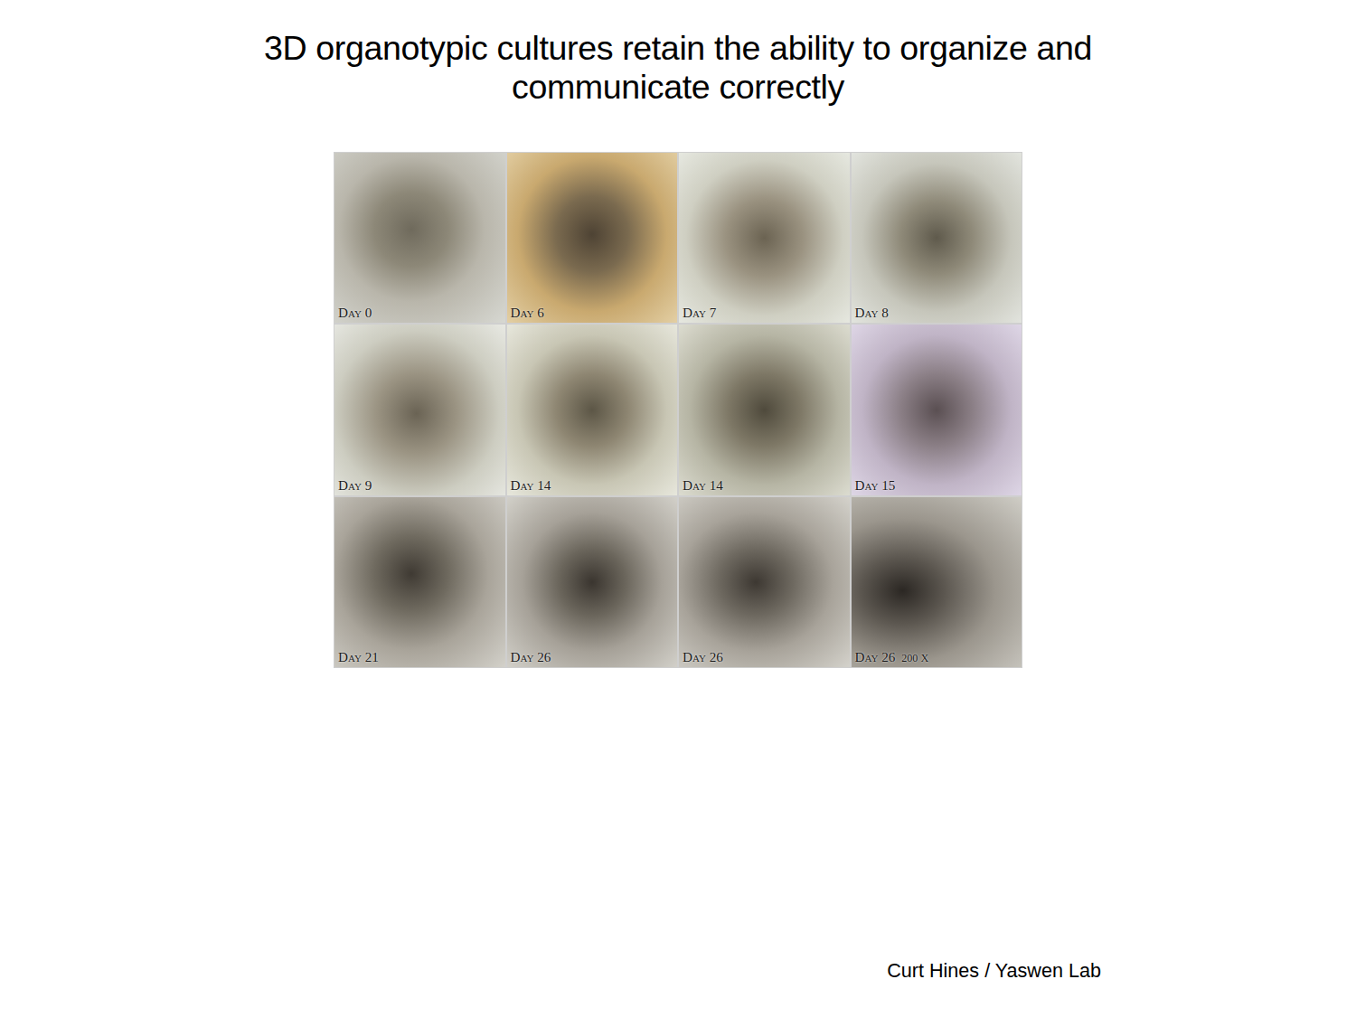3D organotypic cultures retain the ability to organize and communicate correctly
Day 0
Day 6
Day 7
Day 8
Day 9
Day 14
Day 14
Day 15
Day 21
Day 26
Day 26
Day 26 200 X
Curt Hines / Yaswen Lab